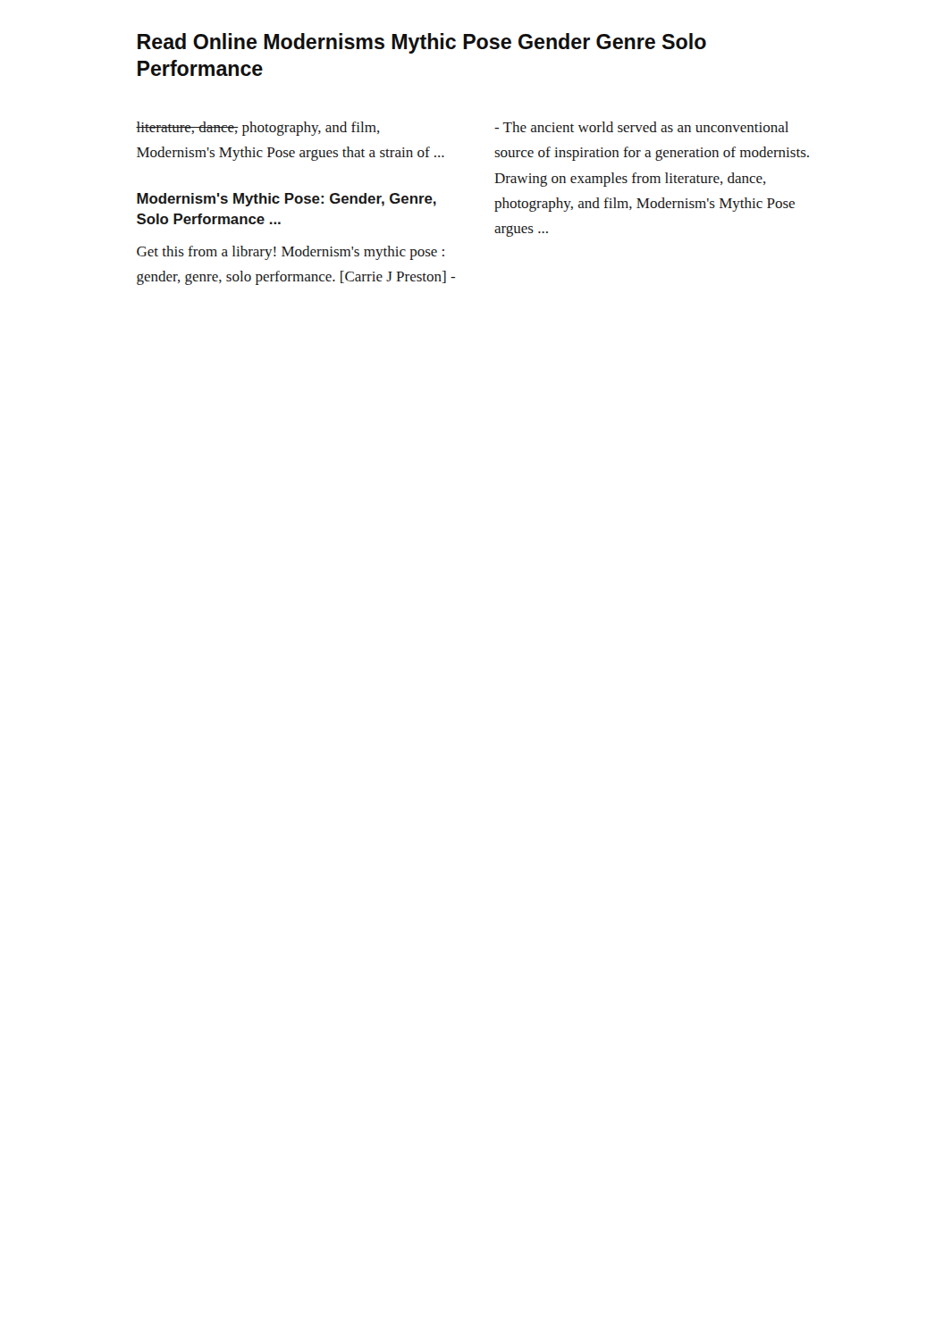Read Online Modernisms Mythic Pose Gender Genre Solo Performance
literature, dance, photography, and film, Modernism's Mythic Pose argues that a strain of ...
Modernism's Mythic Pose: Gender, Genre, Solo Performance ...
Get this from a library! Modernism's mythic pose : gender, genre, solo performance. [Carrie J Preston] -- The ancient world served as an unconventional source of inspiration for a generation of modernists. Drawing on examples from literature, dance, photography, and film, Modernism's Mythic Pose argues ...